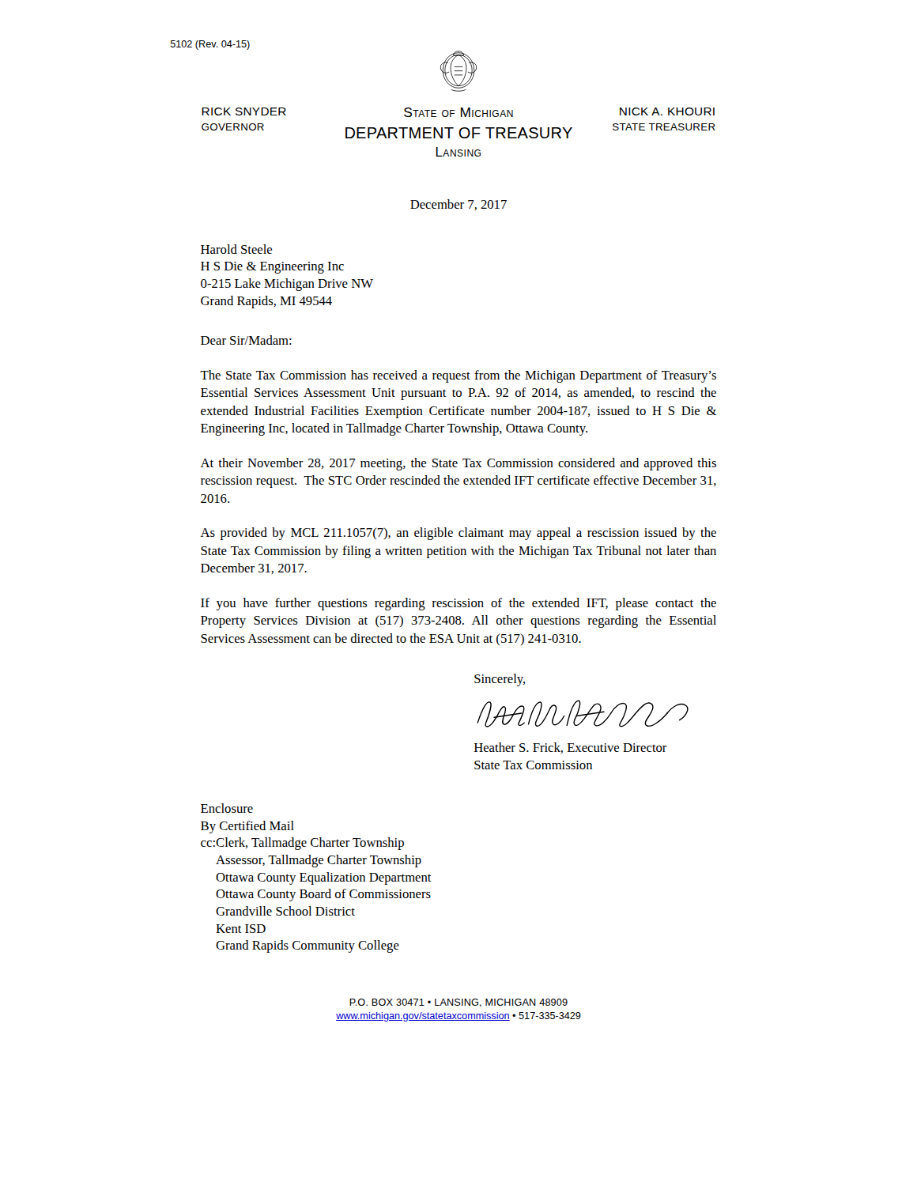5102 (Rev. 04-15)
| Rick Snyder Governor | State of Michigan Department of Treasury Lansing | Nick A. Khouri State Treasurer |
December 7, 2017
Harold Steele
H S Die & Engineering Inc
0-215 Lake Michigan Drive NW
Grand Rapids, MI 49544
Dear Sir/Madam:
The State Tax Commission has received a request from the Michigan Department of Treasury’s Essential Services Assessment Unit pursuant to P.A. 92 of 2014, as amended, to rescind the extended Industrial Facilities Exemption Certificate number 2004-187, issued to H S Die & Engineering Inc, located in Tallmadge Charter Township, Ottawa County.
At their November 28, 2017 meeting, the State Tax Commission considered and approved this rescission request. The STC Order rescinded the extended IFT certificate effective December 31, 2016.
As provided by MCL 211.1057(7), an eligible claimant may appeal a rescission issued by the State Tax Commission by filing a written petition with the Michigan Tax Tribunal not later than December 31, 2017.
If you have further questions regarding rescission of the extended IFT, please contact the Property Services Division at (517) 373-2408. All other questions regarding the Essential Services Assessment can be directed to the ESA Unit at (517) 241-0310.
Sincerely,
Heather S. Frick, Executive Director
State Tax Commission
Enclosure
By Certified Mail
| cc: | Clerk, Tallmadge Charter Township Assessor, Tallmadge Charter Township Ottawa County Equalization Department Ottawa County Board of Commissioners Grandville School District Kent ISD Grand Rapids Community College |
P.O. BOX 30471 • LANSING, MICHIGAN 48909
www.michigan.gov/statetaxcommission • 517-335-3429